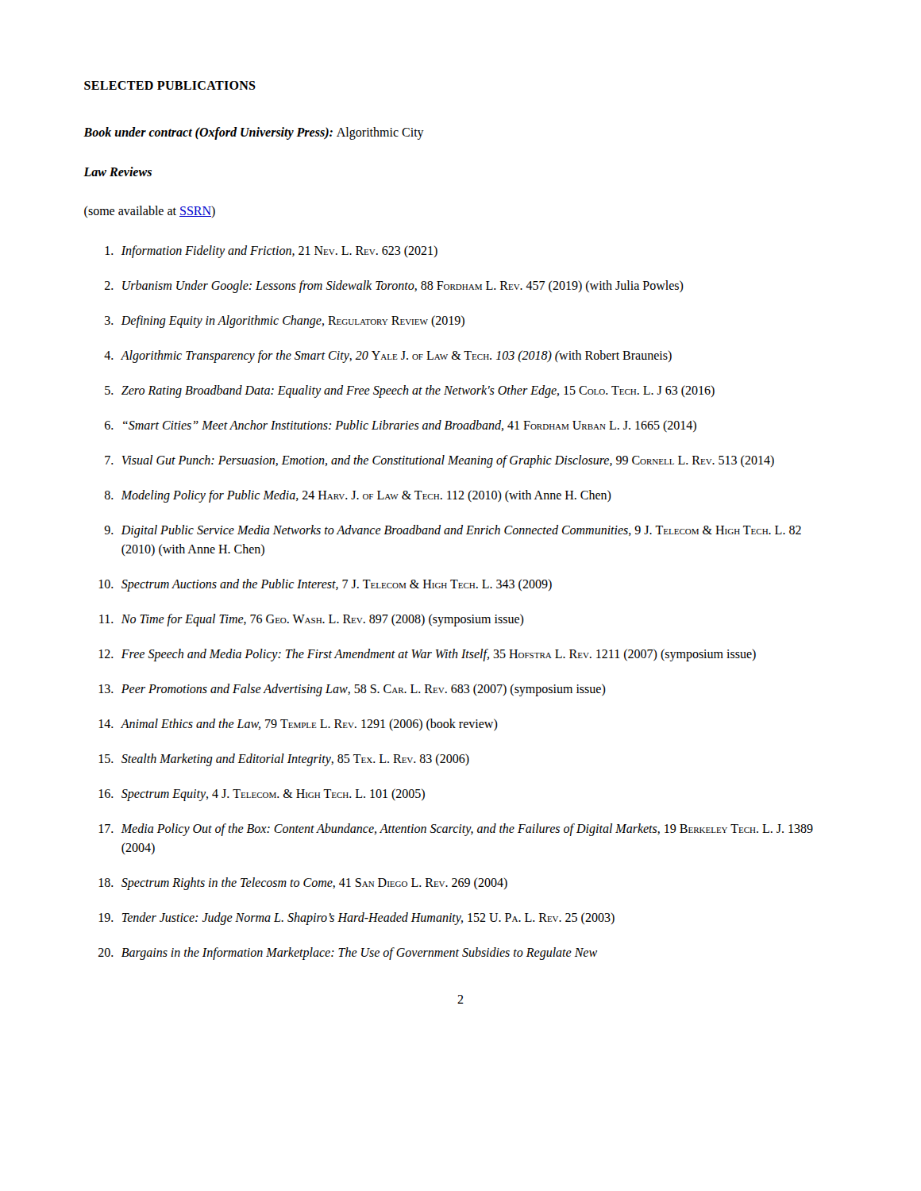SELECTED PUBLICATIONS
Book under contract (Oxford University Press): Algorithmic City
Law Reviews
(some available at SSRN)
Information Fidelity and Friction, 21 Nev. L. Rev. 623 (2021)
Urbanism Under Google: Lessons from Sidewalk Toronto, 88 Fordham L. Rev. 457 (2019) (with Julia Powles)
Defining Equity in Algorithmic Change, Regulatory Review (2019)
Algorithmic Transparency for the Smart City, 20 Yale J. of Law & Tech. 103 (2018) (with Robert Brauneis)
Zero Rating Broadband Data: Equality and Free Speech at the Network's Other Edge, 15 Colo. Tech. L. J 63 (2016)
“Smart Cities” Meet Anchor Institutions: Public Libraries and Broadband, 41 Fordham Urban L. J. 1665 (2014)
Visual Gut Punch: Persuasion, Emotion, and the Constitutional Meaning of Graphic Disclosure, 99 Cornell L. Rev. 513 (2014)
Modeling Policy for Public Media, 24 Harv. J. of Law & Tech. 112 (2010) (with Anne H. Chen)
Digital Public Service Media Networks to Advance Broadband and Enrich Connected Communities, 9 J. Telecom & High Tech. L. 82 (2010) (with Anne H. Chen)
Spectrum Auctions and the Public Interest, 7 J. Telecom & High Tech. L. 343 (2009)
No Time for Equal Time, 76 Geo. Wash. L. Rev. 897 (2008) (symposium issue)
Free Speech and Media Policy: The First Amendment at War With Itself, 35 Hofstra L. Rev. 1211 (2007) (symposium issue)
Peer Promotions and False Advertising Law, 58 S. Car. L. Rev. 683 (2007) (symposium issue)
Animal Ethics and the Law, 79 Temple L. Rev. 1291 (2006) (book review)
Stealth Marketing and Editorial Integrity, 85 Tex. L. Rev. 83 (2006)
Spectrum Equity, 4 J. Telecom. & High Tech. L. 101 (2005)
Media Policy Out of the Box: Content Abundance, Attention Scarcity, and the Failures of Digital Markets, 19 Berkeley Tech. L. J. 1389 (2004)
Spectrum Rights in the Telecosm to Come, 41 San Diego L. Rev. 269 (2004)
Tender Justice: Judge Norma L. Shapiro’s Hard-Headed Humanity, 152 U. Pa. L. Rev. 25 (2003)
Bargains in the Information Marketplace: The Use of Government Subsidies to Regulate New
2